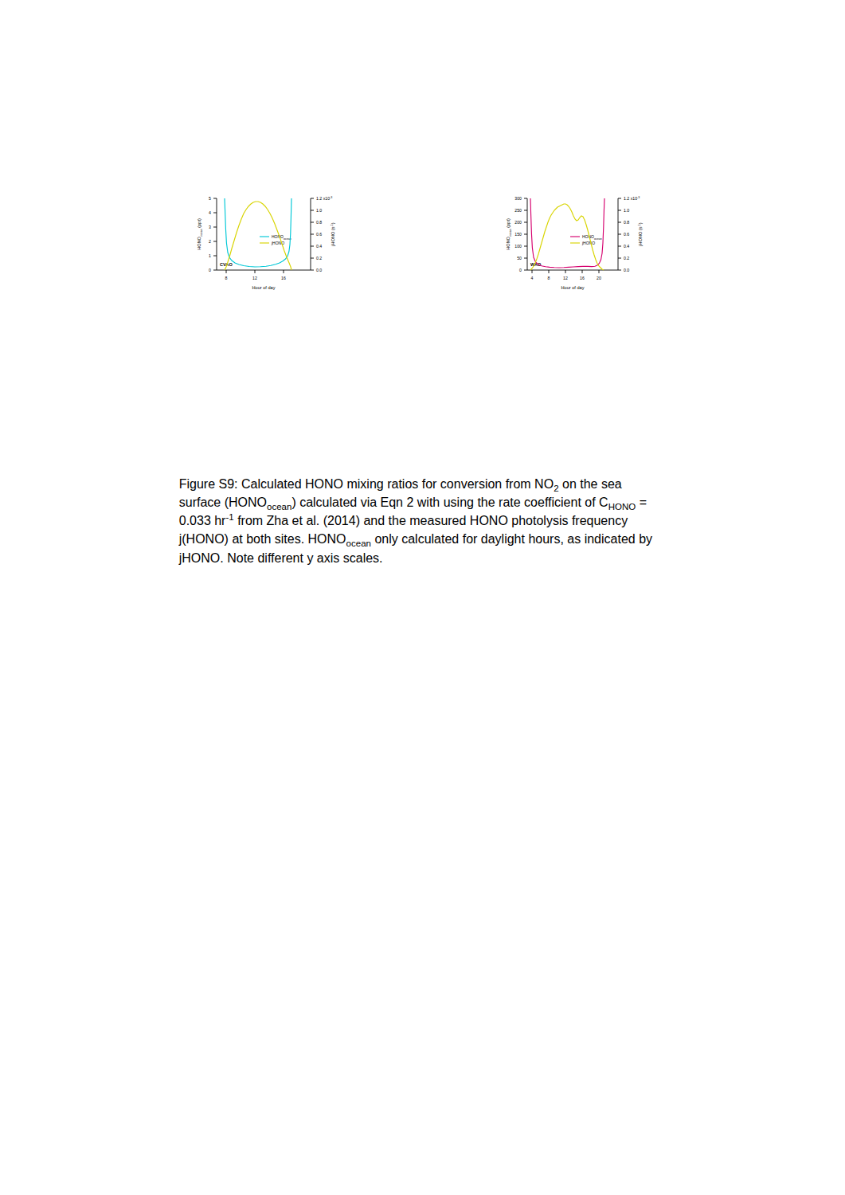0 1 2 3 4 5 0.0 0.2 0.4 0.6 0.8 1.0 1.2 x10-3 8 12 16 HONOocean (ppt) jHONO (s-1) Hour of day CVAO HONOocean jHONO
0 50 100 150 200 250 300 0.0 0.2 0.4 0.6 0.8 1.0 1.2 x10-3 4 8 12 16 20 HONOocean (ppt) jHONO (s-1) Hour of day WAO HONOocean jHONO
Figure S9: Calculated HONO mixing ratios for conversion from NO2 on the sea surface (HONOocean) calculated via Eqn 2 with using the rate coefficient of CHONO = 0.033 hr-1 from Zha et al. (2014) and the measured HONO photolysis frequency j(HONO) at both sites. HONOocean only calculated for daylight hours, as indicated by jHONO. Note different y axis scales.